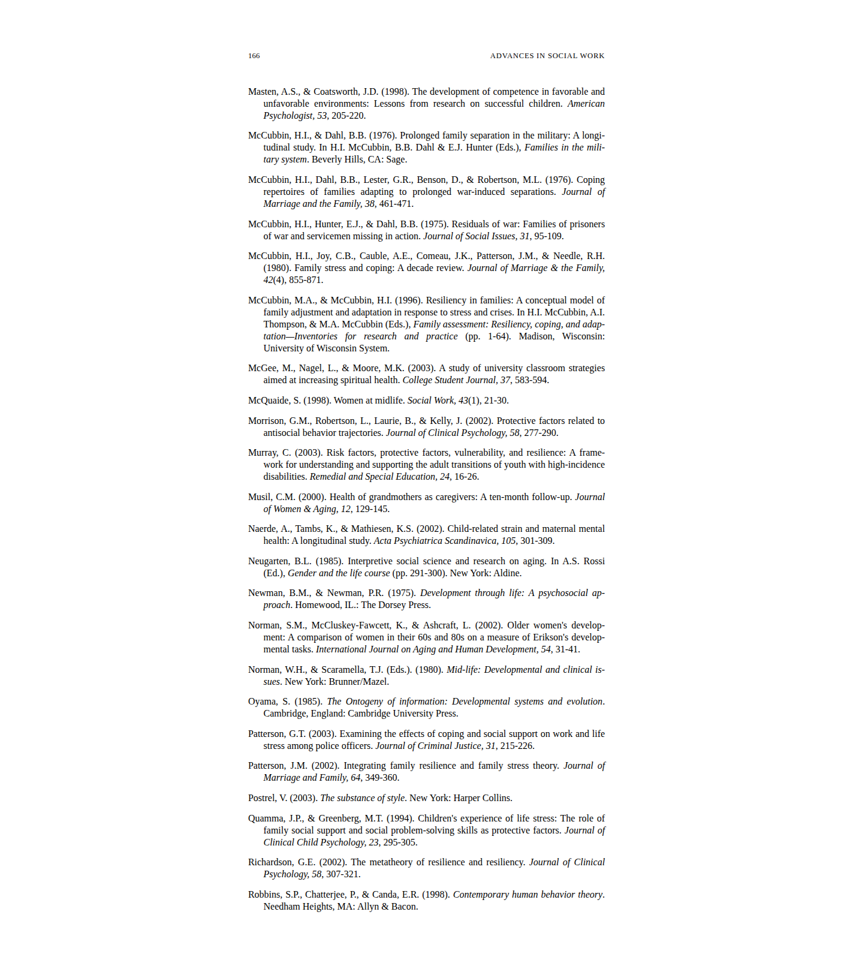166 Advances in Social Work
Masten, A.S., & Coatsworth, J.D. (1998). The development of competence in favorable and unfavorable environments: Lessons from research on successful children. American Psychologist, 53, 205-220.
McCubbin, H.I., & Dahl, B.B. (1976). Prolonged family separation in the military: A longitudinal study. In H.I. McCubbin, B.B. Dahl & E.J. Hunter (Eds.), Families in the military system. Beverly Hills, CA: Sage.
McCubbin, H.I., Dahl, B.B., Lester, G.R., Benson, D., & Robertson, M.L. (1976). Coping repertoires of families adapting to prolonged war-induced separations. Journal of Marriage and the Family, 38, 461-471.
McCubbin, H.I., Hunter, E.J., & Dahl, B.B. (1975). Residuals of war: Families of prisoners of war and servicemen missing in action. Journal of Social Issues, 31, 95-109.
McCubbin, H.I., Joy, C.B., Cauble, A.E., Comeau, J.K., Patterson, J.M., & Needle, R.H. (1980). Family stress and coping: A decade review. Journal of Marriage & the Family, 42(4), 855-871.
McCubbin, M.A., & McCubbin, H.I. (1996). Resiliency in families: A conceptual model of family adjustment and adaptation in response to stress and crises. In H.I. McCubbin, A.I. Thompson, & M.A. McCubbin (Eds.), Family assessment: Resiliency, coping, and adaptation—Inventories for research and practice (pp. 1-64). Madison, Wisconsin: University of Wisconsin System.
McGee, M., Nagel, L., & Moore, M.K. (2003). A study of university classroom strategies aimed at increasing spiritual health. College Student Journal, 37, 583-594.
McQuaide, S. (1998). Women at midlife. Social Work, 43(1), 21-30.
Morrison, G.M., Robertson, L., Laurie, B., & Kelly, J. (2002). Protective factors related to antisocial behavior trajectories. Journal of Clinical Psychology, 58, 277-290.
Murray, C. (2003). Risk factors, protective factors, vulnerability, and resilience: A framework for understanding and supporting the adult transitions of youth with high-incidence disabilities. Remedial and Special Education, 24, 16-26.
Musil, C.M. (2000). Health of grandmothers as caregivers: A ten-month follow-up. Journal of Women & Aging, 12, 129-145.
Naerde, A., Tambs, K., & Mathiesen, K.S. (2002). Child-related strain and maternal mental health: A longitudinal study. Acta Psychiatrica Scandinavica, 105, 301-309.
Neugarten, B.L. (1985). Interpretive social science and research on aging. In A.S. Rossi (Ed.), Gender and the life course (pp. 291-300). New York: Aldine.
Newman, B.M., & Newman, P.R. (1975). Development through life: A psychosocial approach. Homewood, IL.: The Dorsey Press.
Norman, S.M., McCluskey-Fawcett, K., & Ashcraft, L. (2002). Older women's development: A comparison of women in their 60s and 80s on a measure of Erikson's developmental tasks. International Journal on Aging and Human Development, 54, 31-41.
Norman, W.H., & Scaramella, T.J. (Eds.). (1980). Mid-life: Developmental and clinical issues. New York: Brunner/Mazel.
Oyama, S. (1985). The Ontogeny of information: Developmental systems and evolution. Cambridge, England: Cambridge University Press.
Patterson, G.T. (2003). Examining the effects of coping and social support on work and life stress among police officers. Journal of Criminal Justice, 31, 215-226.
Patterson, J.M. (2002). Integrating family resilience and family stress theory. Journal of Marriage and Family, 64, 349-360.
Postrel, V. (2003). The substance of style. New York: Harper Collins.
Quamma, J.P., & Greenberg, M.T. (1994). Children's experience of life stress: The role of family social support and social problem-solving skills as protective factors. Journal of Clinical Child Psychology, 23, 295-305.
Richardson, G.E. (2002). The metatheory of resilience and resiliency. Journal of Clinical Psychology, 58, 307-321.
Robbins, S.P., Chatterjee, P., & Canda, E.R. (1998). Contemporary human behavior theory. Needham Heights, MA: Allyn & Bacon.